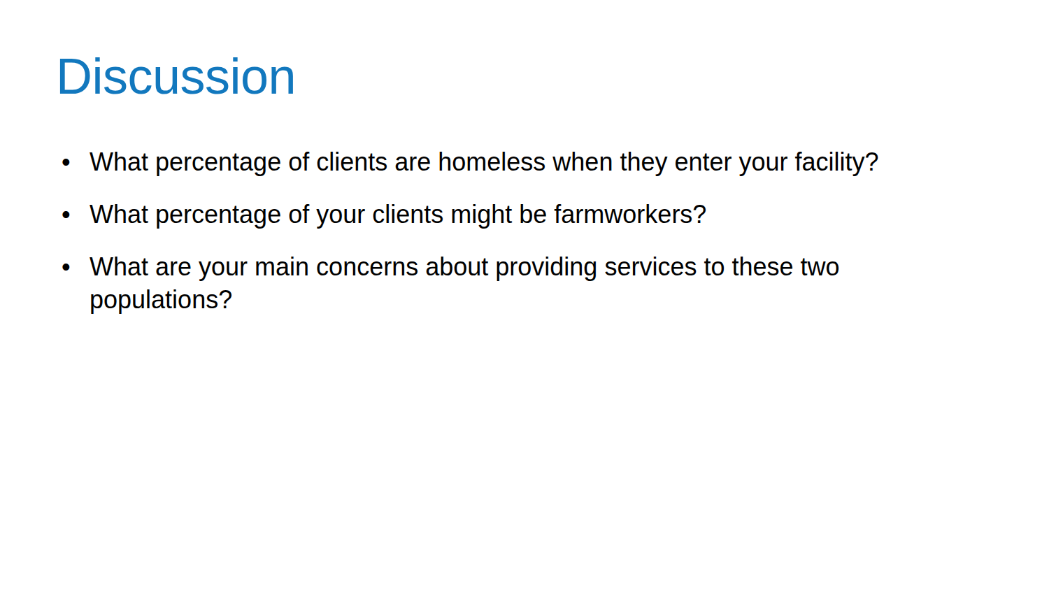Discussion
What percentage of clients are homeless when they enter your facility?
What percentage of your clients might be farmworkers?
What are your main concerns about providing services to these two populations?